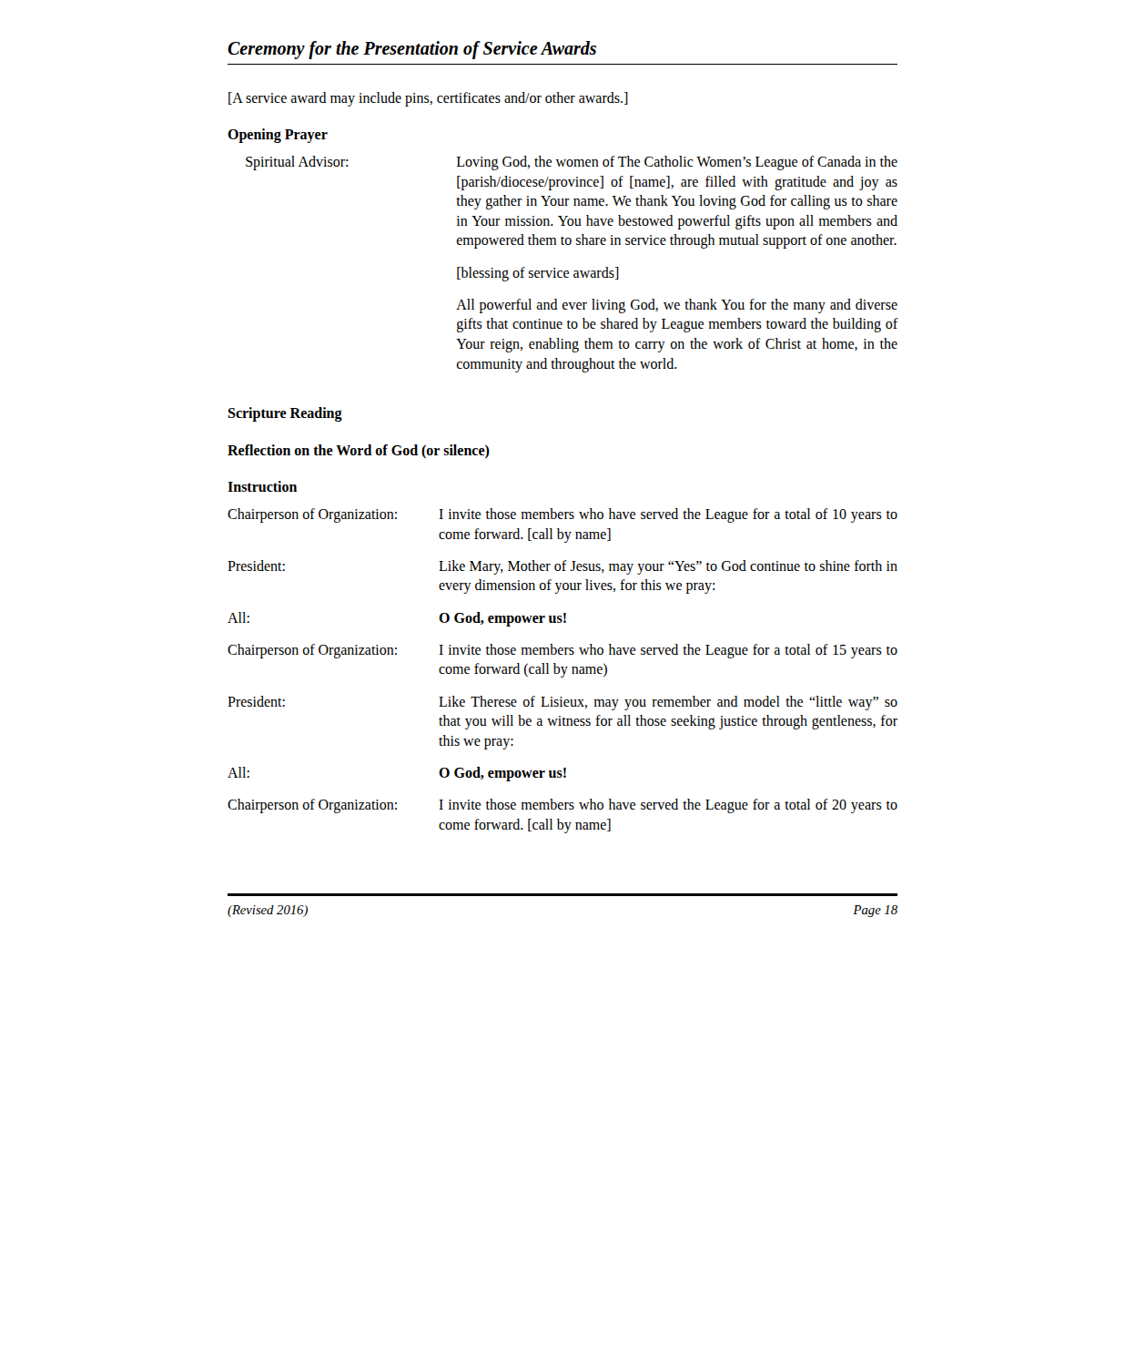Ceremony for the Presentation of Service Awards
[A service award may include pins, certificates and/or other awards.]
Opening Prayer
Spiritual Advisor:
Loving God, the women of The Catholic Women’s League of Canada in the [parish/diocese/province] of [name], are filled with gratitude and joy as they gather in Your name. We thank You loving God for calling us to share in Your mission. You have bestowed powerful gifts upon all members and empowered them to share in service through mutual support of one another.
[blessing of service awards]
All powerful and ever living God, we thank You for the many and diverse gifts that continue to be shared by League members toward the building of Your reign, enabling them to carry on the work of Christ at home, in the community and throughout the world.
Scripture Reading
Reflection on the Word of God (or silence)
Instruction
Chairperson of Organization:
I invite those members who have served the League for a total of 10 years to come forward. [call by name]
President:
Like Mary, Mother of Jesus, may your “Yes” to God continue to shine forth in every dimension of your lives, for this we pray:
All:
O God, empower us!
Chairperson of Organization:
I invite those members who have served the League for a total of 15 years to come forward (call by name)
President:
Like Therese of Lisieux, may you remember and model the “little way” so that you will be a witness for all those seeking justice through gentleness, for this we pray:
All:
O God, empower us!
Chairperson of Organization:
I invite those members who have served the League for a total of 20 years to come forward. [call by name]
(Revised 2016) Page 18